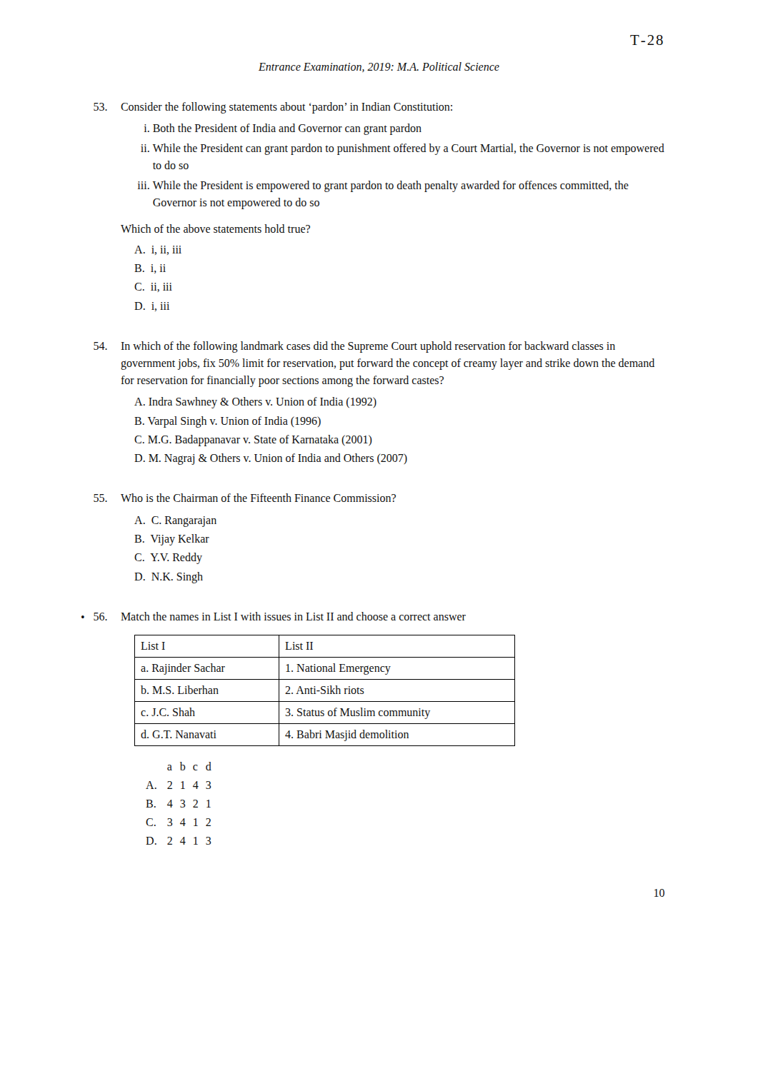T‑28
Entrance Examination, 2019: M.A. Political Science
53.
Consider the following statements about ‘pardon’ in Indian Constitution:
Both the President of India and Governor can grant pardon
While the President can grant pardon to punishment offered by a Court Martial, the Governor is not empowered to do so
While the President is empowered to grant pardon to death penalty awarded for offences committed, the Governor is not empowered to do so
Which of the above statements hold true?
A. i, ii, iii
B. i, ii
C. ii, iii
D. i, iii
54.
In which of the following landmark cases did the Supreme Court uphold reservation for backward classes in government jobs, fix 50% limit for reservation, put forward the concept of creamy layer and strike down the demand for reservation for financially poor sections among the forward castes?
A. Indra Sawhney & Others v. Union of India (1992)
B. Varpal Singh v. Union of India (1996)
C. M.G. Badappanavar v. State of Karnataka (2001)
D. M. Nagraj & Others v. Union of India and Others (2007)
55.
Who is the Chairman of the Fifteenth Finance Commission?
A. C. Rangarajan
B. Vijay Kelkar
C. Y.V. Reddy
D. N.K. Singh
• 56.
Match the names in List I with issues in List II and choose a correct answer
| List I | List II |
| a. Rajinder Sachar | 1. National Emergency |
| b. M.S. Liberhan | 2. Anti-Sikh riots |
| c. J.C. Shah | 3. Status of Muslim community |
| d. G.T. Nanavati | 4. Babri Masjid demolition |
| | a | b | c | d |
| --- | --- | --- | --- | --- |
| A. | 2 | 1 | 4 | 3 |
| B. | 4 | 3 | 2 | 1 |
| C. | 3 | 4 | 1 | 2 |
| D. | 2 | 4 | 1 | 3 |
10